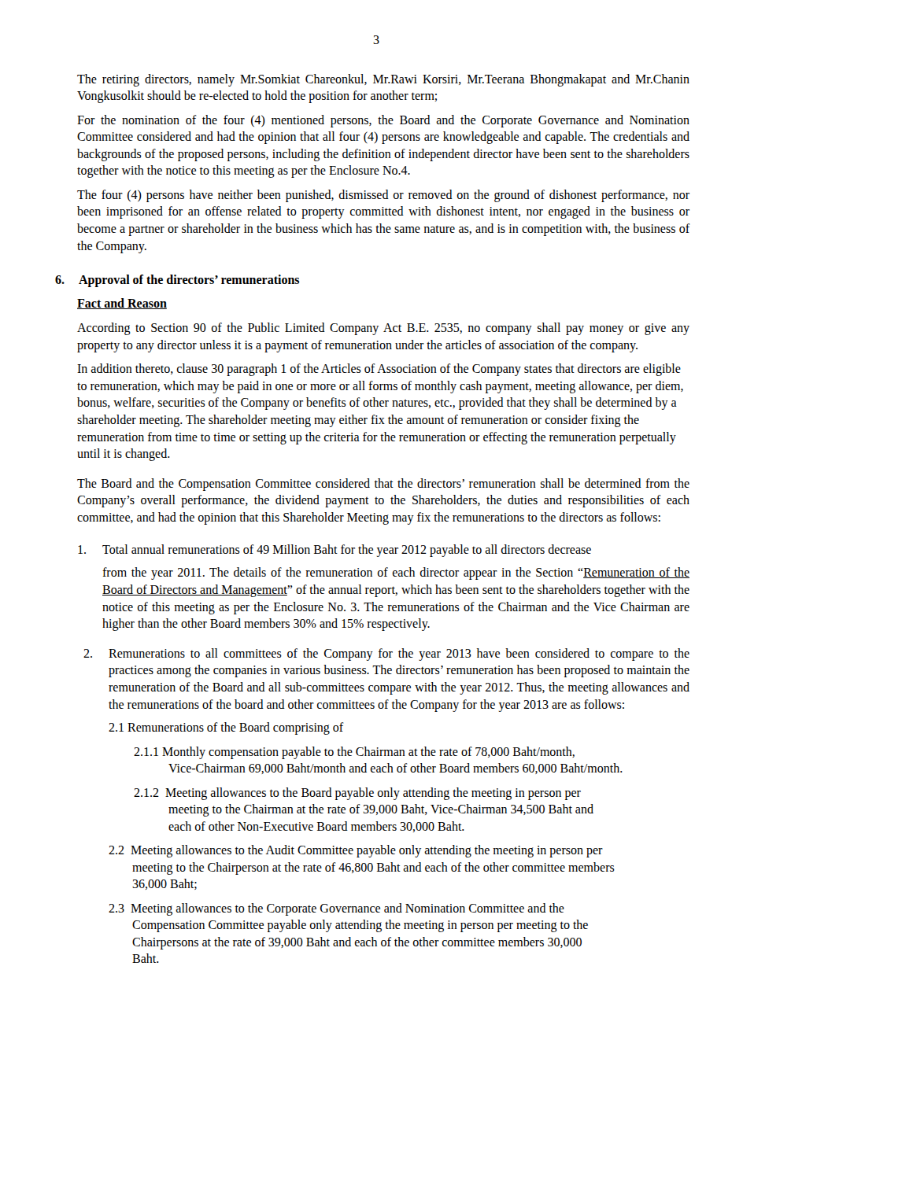3
The retiring directors, namely Mr.Somkiat Chareonkul, Mr.Rawi Korsiri, Mr.Teerana Bhongmakapat and Mr.Chanin Vongkusolkit should be re-elected to hold the position for another term;
For the nomination of the four (4) mentioned persons, the Board and the Corporate Governance and Nomination Committee considered and had the opinion that all four (4) persons are knowledgeable and capable. The credentials and backgrounds of the proposed persons, including the definition of independent director have been sent to the shareholders together with the notice to this meeting as per the Enclosure No.4.
The four (4) persons have neither been punished, dismissed or removed on the ground of dishonest performance, nor been imprisoned for an offense related to property committed with dishonest intent, nor engaged in the business or become a partner or shareholder in the business which has the same nature as, and is in competition with, the business of the Company.
6.
Approval of the directors’ remunerations
Fact and Reason
According to Section 90 of the Public Limited Company Act B.E. 2535, no company shall pay money or give any property to any director unless it is a payment of remuneration under the articles of association of the company.
In addition thereto, clause 30 paragraph 1 of the Articles of Association of the Company states that directors are eligible to remuneration, which may be paid in one or more or all forms of monthly cash payment, meeting allowance, per diem, bonus, welfare, securities of the Company or benefits of other natures, etc., provided that they shall be determined by a shareholder meeting. The shareholder meeting may either fix the amount of remuneration or consider fixing the remuneration from time to time or setting up the criteria for the remuneration or effecting the remuneration perpetually until it is changed.
The Board and the Compensation Committee considered that the directors’ remuneration shall be determined from the Company’s overall performance, the dividend payment to the Shareholders, the duties and responsibilities of each committee, and had the opinion that this Shareholder Meeting may fix the remunerations to the directors as follows:
1.
Total annual remunerations of 49 Million Baht for the year 2012 payable to all directors decrease
from the year 2011. The details of the remuneration of each director appear in the Section “Remuneration of the Board of Directors and Management” of the annual report, which has been sent to the shareholders together with the notice of this meeting as per the Enclosure No. 3. The remunerations of the Chairman and the Vice Chairman are higher than the other Board members 30% and 15% respectively.
2.
Remunerations to all committees of the Company for the year 2013 have been considered to compare to the practices among the companies in various business. The directors’ remuneration has been proposed to maintain the remuneration of the Board and all sub-committees compare with the year 2012. Thus, the meeting allowances and the remunerations of the board and other committees of the Company for the year 2013 are as follows:
2.1 Remunerations of the Board comprising of
2.1.1 Monthly compensation payable to the Chairman at the rate of 78,000 Baht/month,
Vice-Chairman 69,000 Baht/month and each of other Board members 60,000 Baht/month.
2.1.2 Meeting allowances to the Board payable only attending the meeting in person per
meeting to the Chairman at the rate of 39,000 Baht, Vice-Chairman 34,500 Baht and
each of other Non-Executive Board members 30,000 Baht.
2.2 Meeting allowances to the Audit Committee payable only attending the meeting in person per
meeting to the Chairperson at the rate of 46,800 Baht and each of the other committee members
36,000 Baht;
2.3 Meeting allowances to the Corporate Governance and Nomination Committee and the
Compensation Committee payable only attending the meeting in person per meeting to the
Chairpersons at the rate of 39,000 Baht and each of the other committee members 30,000
Baht.